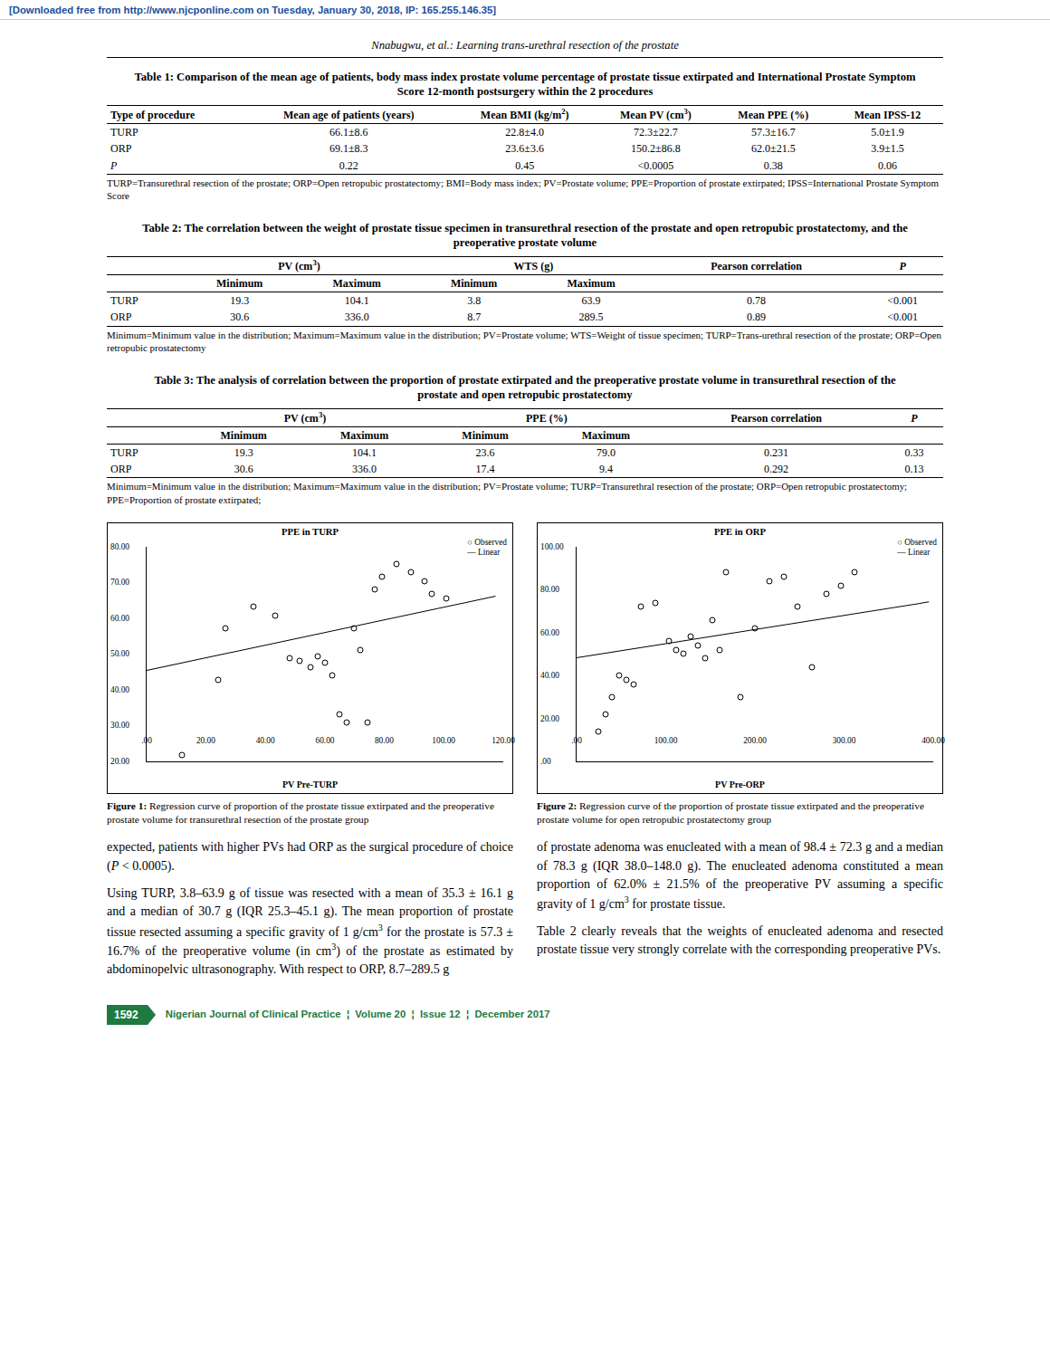[Downloaded free from http://www.njcponline.com on Tuesday, January 30, 2018, IP: 165.255.146.35]
Nnabugwu, et al.: Learning trans-urethral resection of the prostate
Table 1: Comparison of the mean age of patients, body mass index prostate volume percentage of prostate tissue extirpated and International Prostate Symptom Score 12-month postsurgery within the 2 procedures
| Type of procedure | Mean age of patients (years) | Mean BMI (kg/m 2 ) | Mean PV (cm 3 ) | Mean PPE (%) | Mean IPSS-12 |
| --- | --- | --- | --- | --- | --- |
| TURP | 66.1±8.6 | 22.8±4.0 | 72.3±22.7 | 57.3±16.7 | 5.0±1.9 |
| ORP | 69.1±8.3 | 23.6±3.6 | 150.2±86.8 | 62.0±21.5 | 3.9±1.5 |
| P | 0.22 | 0.45 | <0.0005 | 0.38 | 0.06 |
TURP=Transurethral resection of the prostate; ORP=Open retropubic prostatectomy; BMI=Body mass index; PV=Prostate volume; PPE=Proportion of prostate extirpated; IPSS=International Prostate Symptom Score
Table 2: The correlation between the weight of prostate tissue specimen in transurethral resection of the prostate and open retropubic prostatectomy, and the preoperative prostate volume
| | PV (cm 3 ) | WTS (g) | Pearson correlation | P |
| --- | --- | --- | --- | --- |
| | Minimum | Maximum | Minimum | Maximum | | |
| TURP | 19.3 | 104.1 | 3.8 | 63.9 | 0.78 | <0.001 |
| ORP | 30.6 | 336.0 | 8.7 | 289.5 | 0.89 | <0.001 |
Minimum=Minimum value in the distribution; Maximum=Maximum value in the distribution; PV=Prostate volume; WTS=Weight of tissue specimen; TURP=Trans-urethral resection of the prostate; ORP=Open retropubic prostatectomy
Table 3: The analysis of correlation between the proportion of prostate extirpated and the preoperative prostate volume in transurethral resection of the prostate and open retropubic prostatectomy
| | PV (cm 3 ) | PPE (%) | Pearson correlation | P |
| --- | --- | --- | --- | --- |
| | Minimum | Maximum | Minimum | Maximum | | |
| TURP | 19.3 | 104.1 | 23.6 | 79.0 | 0.231 | 0.33 |
| ORP | 30.6 | 336.0 | 17.4 | 9.4 | 0.292 | 0.13 |
Minimum=Minimum value in the distribution; Maximum=Maximum value in the distribution; PV=Prostate volume; TURP=Transurethral resection of the prostate; ORP=Open retropubic prostatectomy; PPE=Proportion of prostate extirpated;
PPE in TURP
Observed
Linear
80.00
70.00
60.00
50.00
40.00
30.00
20.00
.00
20.00
40.00
60.00
80.00
100.00
120.00
PV Pre-TURP
Figure 1: Regression curve of proportion of the prostate tissue extirpated and the preoperative prostate volume for transurethral resection of the prostate group
PPE in ORP
Observed
Linear
100.00
80.00
60.00
40.00
20.00
.00
.00
100.00
200.00
300.00
400.00
PV Pre-ORP
Figure 2: Regression curve of the proportion of prostate tissue extirpated and the preoperative prostate volume for open retropubic prostatectomy group
expected, patients with higher PVs had ORP as the surgical procedure of choice (P < 0.0005).
Using TURP, 3.8–63.9 g of tissue was resected with a mean of 35.3 ± 16.1 g and a median of 30.7 g (IQR 25.3–45.1 g). The mean proportion of prostate tissue resected assuming a specific gravity of 1 g/cm3 for the prostate is 57.3 ± 16.7% of the preoperative volume (in cm3) of the prostate as estimated by abdominopelvic ultrasonography. With respect to ORP, 8.7–289.5 g
of prostate adenoma was enucleated with a mean of 98.4 ± 72.3 g and a median of 78.3 g (IQR 38.0–148.0 g). The enucleated adenoma constituted a mean proportion of 62.0% ± 21.5% of the preoperative PV assuming a specific gravity of 1 g/cm3 for prostate tissue.
Table 2 clearly reveals that the weights of enucleated adenoma and resected prostate tissue very strongly correlate with the corresponding preoperative PVs.
1592
Nigerian Journal of Clinical Practice ¦ Volume 20 ¦ Issue 12 ¦ December 2017